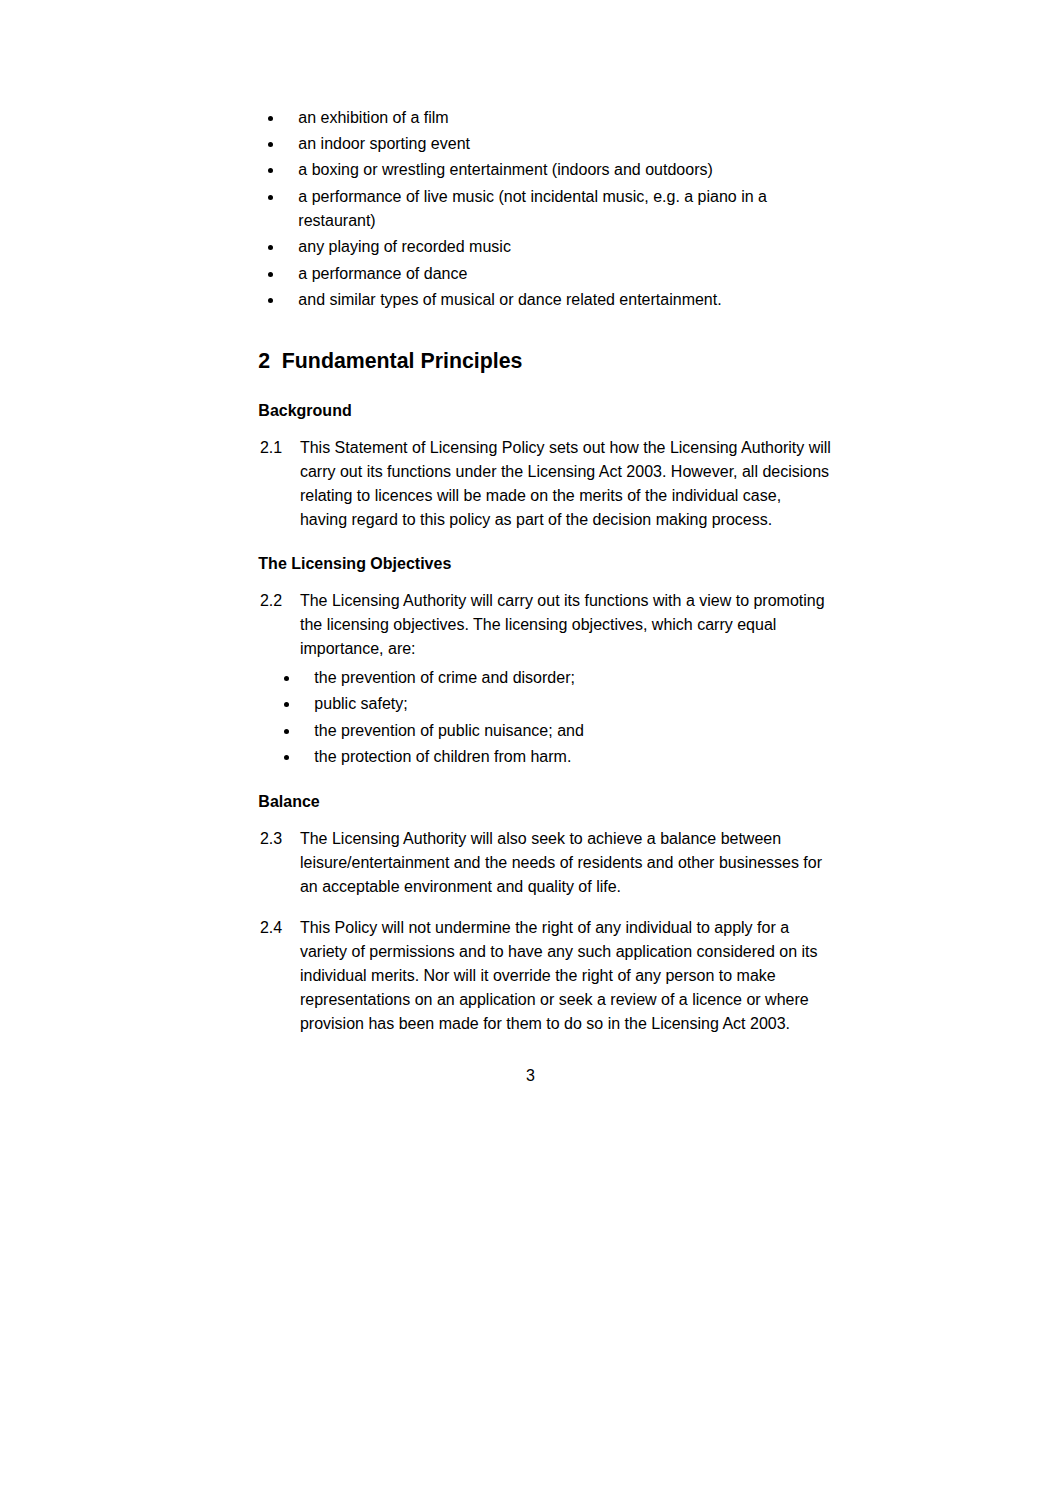an exhibition of a film
an indoor sporting event
a boxing or wrestling entertainment (indoors and outdoors)
a performance of live music (not incidental music, e.g. a piano in a restaurant)
any playing of recorded music
a performance of dance
and similar types of musical or dance related entertainment.
2 Fundamental Principles
Background
2.1
This Statement of Licensing Policy sets out how the Licensing Authority will carry out its functions under the Licensing Act 2003. However, all decisions relating to licences will be made on the merits of the individual case, having regard to this policy as part of the decision making process.
The Licensing Objectives
2.2
The Licensing Authority will carry out its functions with a view to promoting the licensing objectives. The licensing objectives, which carry equal importance, are:
the prevention of crime and disorder;
public safety;
the prevention of public nuisance; and
the protection of children from harm.
Balance
2.3
The Licensing Authority will also seek to achieve a balance between leisure/entertainment and the needs of residents and other businesses for an acceptable environment and quality of life.
2.4
This Policy will not undermine the right of any individual to apply for a variety of permissions and to have any such application considered on its individual merits. Nor will it override the right of any person to make representations on an application or seek a review of a licence or where provision has been made for them to do so in the Licensing Act 2003.
3